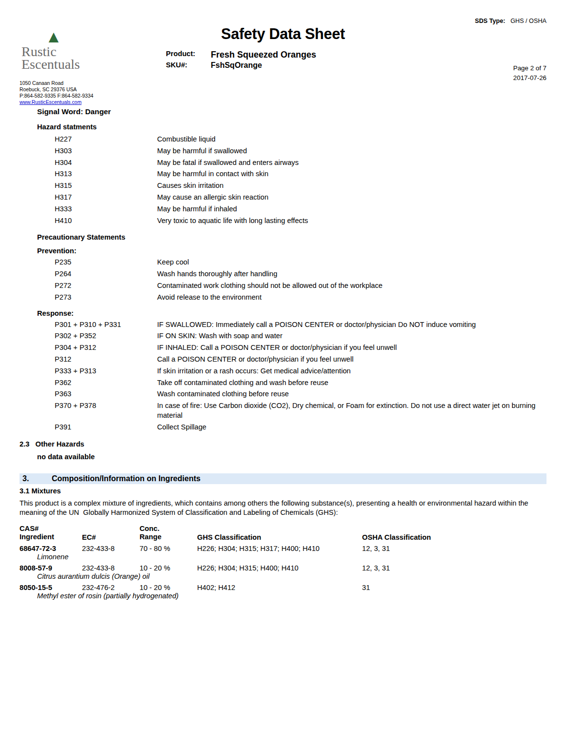SDS Type: GHS / OSHA
▲
Rustic Escentuals
1050 Canaan Road
Roebuck, SC 29376 USA
P:864-582-9335 F:864-582-9334
www.RusticEscentuals.com
Safety Data Sheet
| Product: | Fresh Squeezed Oranges |
| SKU#: | FshSqOrange |
Page 2 of 7
2017-07-26
Signal Word: Danger
Hazard statments
| H227 | Combustible liquid |
| H303 | May be harmful if swallowed |
| H304 | May be fatal if swallowed and enters airways |
| H313 | May be harmful in contact with skin |
| H315 | Causes skin irritation |
| H317 | May cause an allergic skin reaction |
| H333 | May be harmful if inhaled |
| H410 | Very toxic to aquatic life with long lasting effects |
Precautionary Statements
Prevention:
| P235 | Keep cool |
| P264 | Wash hands thoroughly after handling |
| P272 | Contaminated work clothing should not be allowed out of the workplace |
| P273 | Avoid release to the environment |
Response:
| P301 + P310 + P331 | IF SWALLOWED: Immediately call a POISON CENTER or doctor/physician Do NOT induce vomiting |
| P302 + P352 | IF ON SKIN: Wash with soap and water |
| P304 + P312 | IF INHALED: Call a POISON CENTER or doctor/physician if you feel unwell |
| P312 | Call a POISON CENTER or doctor/physician if you feel unwell |
| P333 + P313 | If skin irritation or a rash occurs: Get medical advice/attention |
| P362 | Take off contaminated clothing and wash before reuse |
| P363 | Wash contaminated clothing before reuse |
| P370 + P378 | In case of fire: Use Carbon dioxide (CO2), Dry chemical, or Foam for extinction. Do not use a direct water jet on burning material |
| P391 | Collect Spillage |
2.3 Other Hazards
no data available
3. Composition/Information on Ingredients
3.1 Mixtures
This product is a complex mixture of ingredients, which contains among others the following substance(s), presenting a health or environmental hazard within the meaning of the UN Globally Harmonized System of Classification and Labeling of Chemicals (GHS):
| CAS# Ingredient | EC# | Conc. Range | GHS Classification | OSHA Classification |
| --- | --- | --- | --- | --- |
| 68647-72-3 | 232-433-8 | 70 - 80 % | H226; H304; H315; H317; H400; H410 | 12, 3, 31 |
| Limonene |
| 8008-57-9 | 232-433-8 | 10 - 20 % | H226; H304; H315; H400; H410 | 12, 3, 31 |
| Citrus aurantium dulcis (Orange) oil |
| 8050-15-5 | 232-476-2 | 10 - 20 % | H402; H412 | 31 |
| Methyl ester of rosin (partially hydrogenated) |